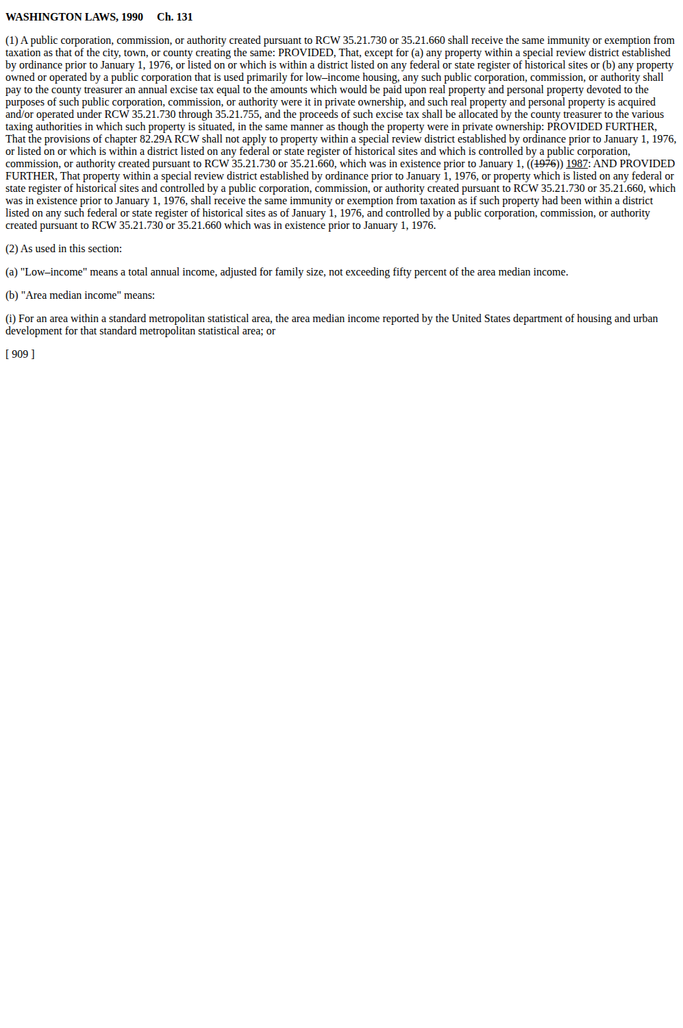WASHINGTON LAWS, 1990 Ch. 131
(1) A public corporation, commission, or authority created pursuant to RCW 35.21.730 or 35.21.660 shall receive the same immunity or exemption from taxation as that of the city, town, or county creating the same: PROVIDED, That, except for (a) any property within a special review district established by ordinance prior to January 1, 1976, or listed on or which is within a district listed on any federal or state register of historical sites or (b) any property owned or operated by a public corporation that is used primarily for low–income housing, any such public corporation, commission, or authority shall pay to the county treasurer an annual excise tax equal to the amounts which would be paid upon real property and personal property devoted to the purposes of such public corporation, commission, or authority were it in private ownership, and such real property and personal property is acquired and/or operated under RCW 35.21.730 through 35.21.755, and the proceeds of such excise tax shall be allocated by the county treasurer to the various taxing authorities in which such property is situated, in the same manner as though the property were in private ownership: PROVIDED FURTHER, That the provisions of chapter 82.29A RCW shall not apply to property within a special review district established by ordinance prior to January 1, 1976, or listed on or which is within a district listed on any federal or state register of historical sites and which is controlled by a public corporation, commission, or authority created pursuant to RCW 35.21.730 or 35.21.660, which was in existence prior to January 1, ((1976)) 1987: AND PROVIDED FURTHER, That property within a special review district established by ordinance prior to January 1, 1976, or property which is listed on any federal or state register of historical sites and controlled by a public corporation, commission, or authority created pursuant to RCW 35.21.730 or 35.21.660, which was in existence prior to January 1, 1976, shall receive the same immunity or exemption from taxation as if such property had been within a district listed on any such federal or state register of historical sites as of January 1, 1976, and controlled by a public corporation, commission, or authority created pursuant to RCW 35.21.730 or 35.21.660 which was in existence prior to January 1, 1976.
(2) As used in this section:
(a) "Low–income" means a total annual income, adjusted for family size, not exceeding fifty percent of the area median income.
(b) "Area median income" means:
(i) For an area within a standard metropolitan statistical area, the area median income reported by the United States department of housing and urban development for that standard metropolitan statistical area; or
[ 909 ]